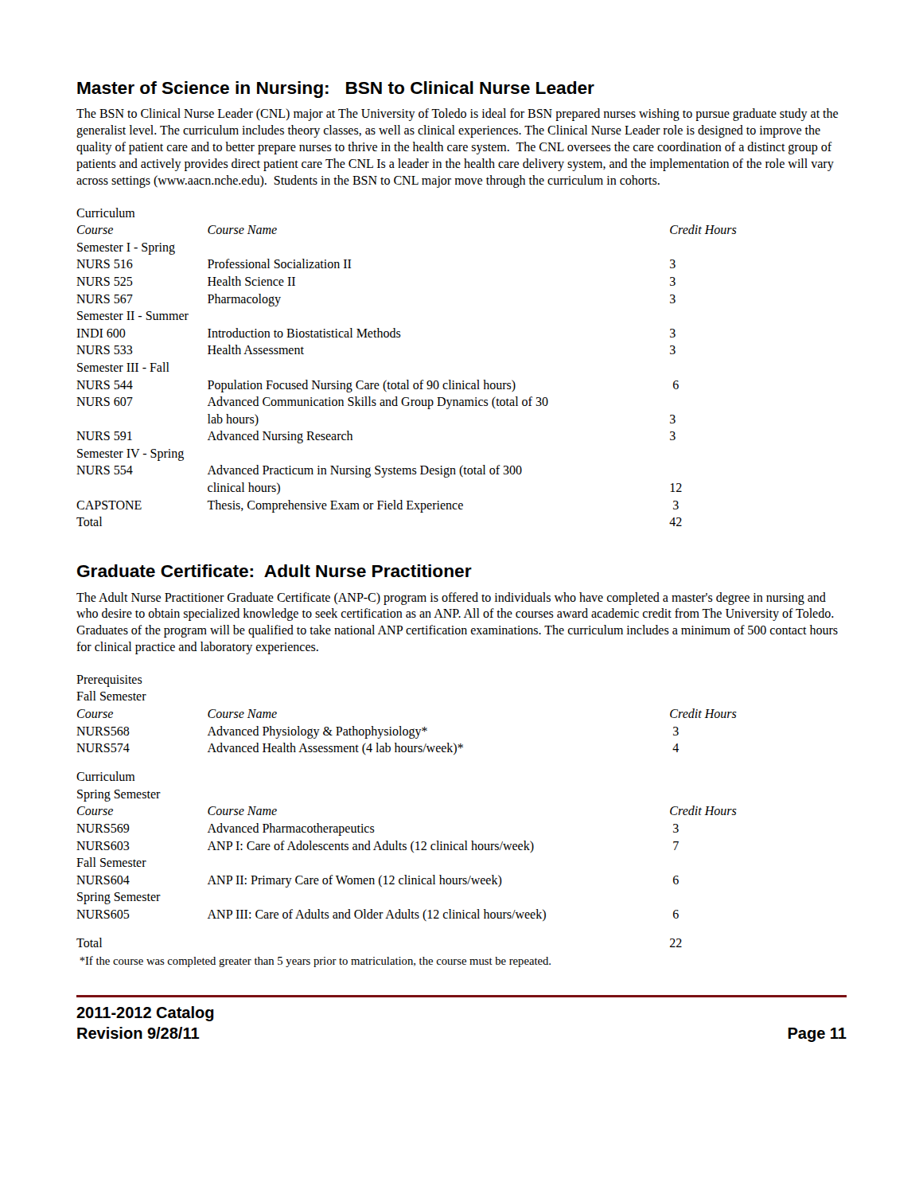Master of Science in Nursing: BSN to Clinical Nurse Leader
The BSN to Clinical Nurse Leader (CNL) major at The University of Toledo is ideal for BSN prepared nurses wishing to pursue graduate study at the generalist level. The curriculum includes theory classes, as well as clinical experiences. The Clinical Nurse Leader role is designed to improve the quality of patient care and to better prepare nurses to thrive in the health care system. The CNL oversees the care coordination of a distinct group of patients and actively provides direct patient care The CNL Is a leader in the health care delivery system, and the implementation of the role will vary across settings (www.aacn.nche.edu). Students in the BSN to CNL major move through the curriculum in cohorts.
| Curriculum | | |
| Course | Course Name | Credit Hours |
| Semester I - Spring | | |
| NURS 516 | Professional Socialization II | 3 |
| NURS 525 | Health Science II | 3 |
| NURS 567 | Pharmacology | 3 |
| Semester II - Summer | | |
| INDI 600 | Introduction to Biostatistical Methods | 3 |
| NURS 533 | Health Assessment | 3 |
| Semester III - Fall | | |
| NURS 544 | Population Focused Nursing Care (total of 90 clinical hours) | 6 |
| NURS 607 | Advanced Communication Skills and Group Dynamics (total of 30 | |
| | lab hours) | 3 |
| NURS 591 | Advanced Nursing Research | 3 |
| Semester IV - Spring | | |
| NURS 554 | Advanced Practicum in Nursing Systems Design (total of 300 | |
| | clinical hours) | 12 |
| CAPSTONE | Thesis, Comprehensive Exam or Field Experience | 3 |
| Total | | 42 |
Graduate Certificate: Adult Nurse Practitioner
The Adult Nurse Practitioner Graduate Certificate (ANP-C) program is offered to individuals who have completed a master's degree in nursing and who desire to obtain specialized knowledge to seek certification as an ANP. All of the courses award academic credit from The University of Toledo. Graduates of the program will be qualified to take national ANP certification examinations. The curriculum includes a minimum of 500 contact hours for clinical practice and laboratory experiences.
| Prerequisites | | |
| Fall Semester | | |
| Course | Course Name | Credit Hours |
| NURS568 | Advanced Physiology & Pathophysiology* | 3 |
| NURS574 | Advanced Health Assessment (4 lab hours/week)* | 4 |
| Curriculum | | |
| Spring Semester | | |
| Course | Course Name | Credit Hours |
| NURS569 | Advanced Pharmacotherapeutics | 3 |
| NURS603 | ANP I: Care of Adolescents and Adults (12 clinical hours/week) | 7 |
| Fall Semester | | |
| NURS604 | ANP II: Primary Care of Women (12 clinical hours/week) | 6 |
| Spring Semester | | |
| NURS605 | ANP III: Care of Adults and Older Adults (12 clinical hours/week) | 6 |
| Total | | 22 |
*If the course was completed greater than 5 years prior to matriculation, the course must be repeated.
2011-2012 Catalog
Revision 9/28/11 Page 11